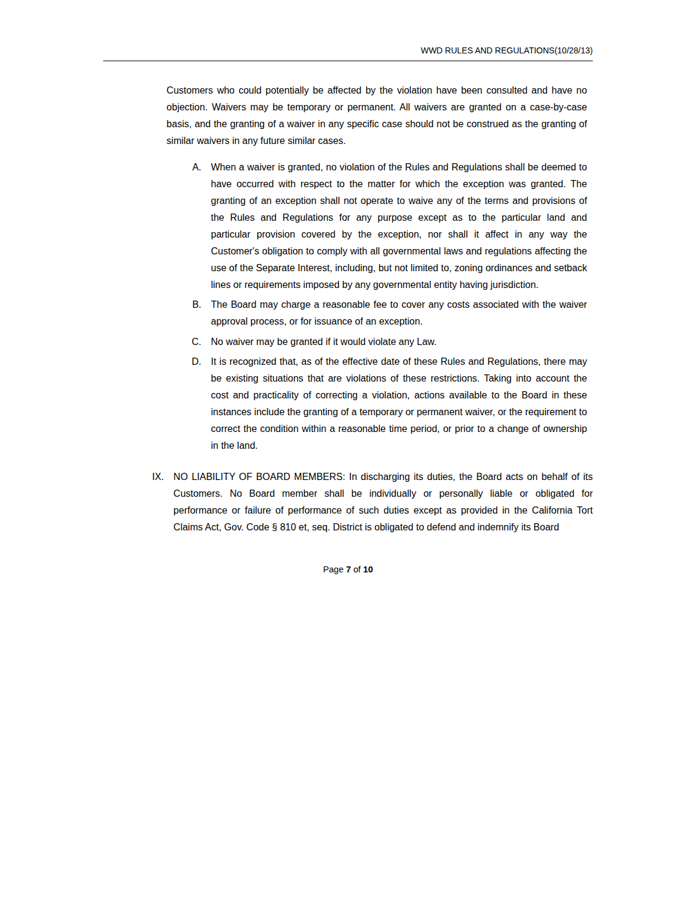WWD RULES AND REGULATIONS(10/28/13)
Customers who could potentially be affected by the violation have been consulted and have no objection. Waivers may be temporary or permanent. All waivers are granted on a case-by-case basis, and the granting of a waiver in any specific case should not be construed as the granting of similar waivers in any future similar cases.
When a waiver is granted, no violation of the Rules and Regulations shall be deemed to have occurred with respect to the matter for which the exception was granted. The granting of an exception shall not operate to waive any of the terms and provisions of the Rules and Regulations for any purpose except as to the particular land and particular provision covered by the exception, nor shall it affect in any way the Customer's obligation to comply with all governmental laws and regulations affecting the use of the Separate Interest, including, but not limited to, zoning ordinances and setback lines or requirements imposed by any governmental entity having jurisdiction.
The Board may charge a reasonable fee to cover any costs associated with the waiver approval process, or for issuance of an exception.
No waiver may be granted if it would violate any Law.
It is recognized that, as of the effective date of these Rules and Regulations, there may be existing situations that are violations of these restrictions. Taking into account the cost and practicality of correcting a violation, actions available to the Board in these instances include the granting of a temporary or permanent waiver, or the requirement to correct the condition within a reasonable time period, or prior to a change of ownership in the land.
NO LIABILITY OF BOARD MEMBERS: In discharging its duties, the Board acts on behalf of its Customers. No Board member shall be individually or personally liable or obligated for performance or failure of performance of such duties except as provided in the California Tort Claims Act, Gov. Code § 810 et, seq. District is obligated to defend and indemnify its Board
Page 7 of 10